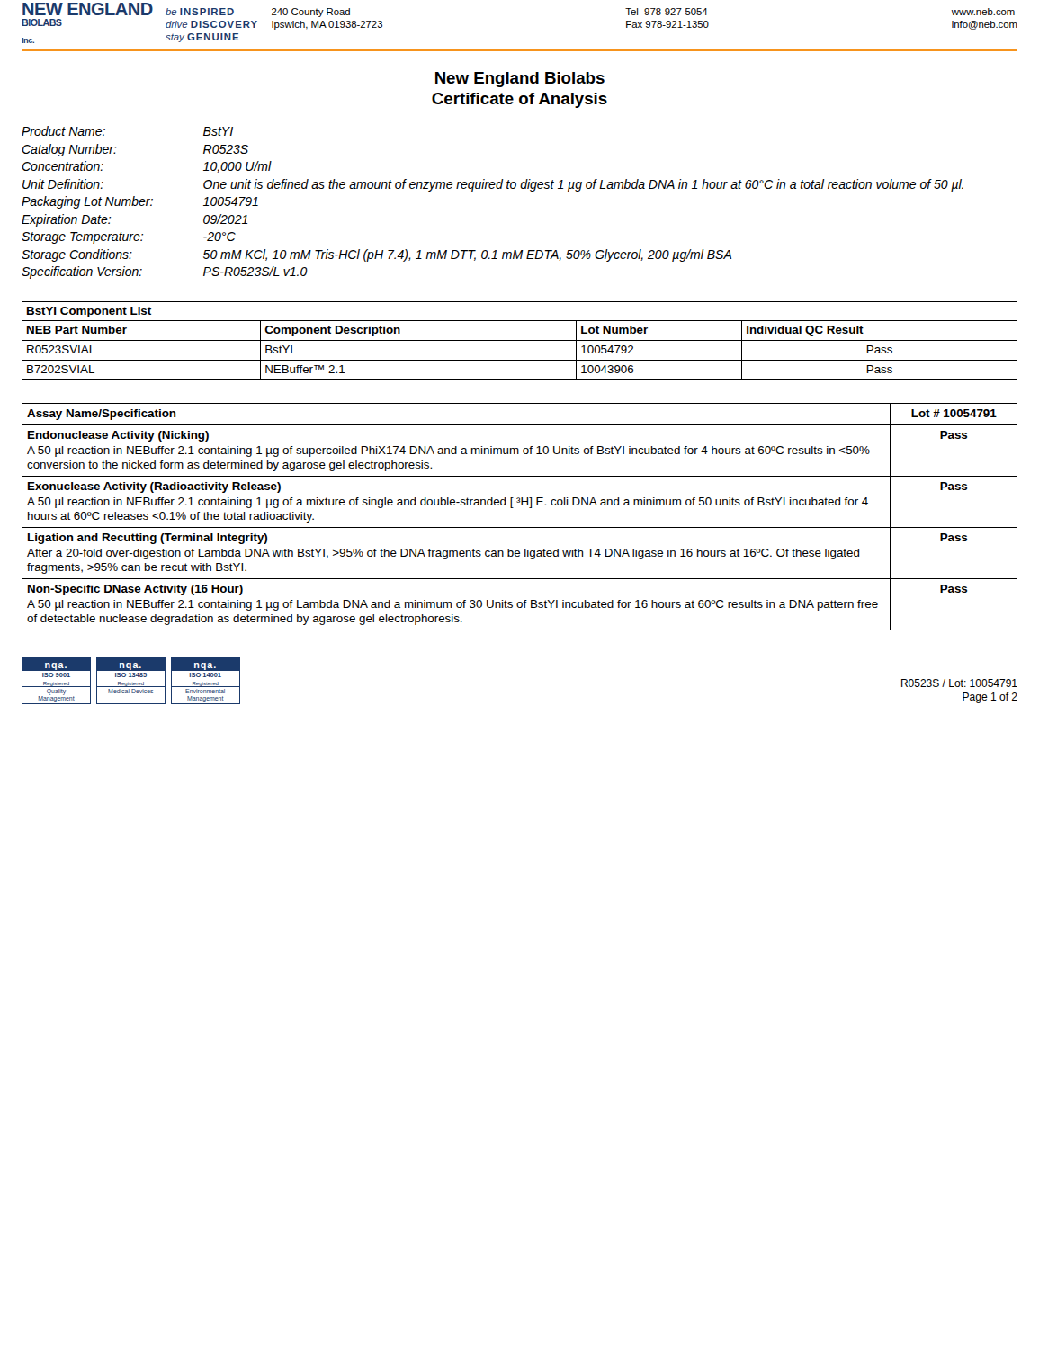NEW ENGLANDBIOLABS Inc.
be INSPIRED
drive DISCOVERY
stay GENUINE
240 County Road
Ipswich, MA 01938-2723
Tel 978-927-5054
Fax 978-921-1350
www.neb.com
info@neb.com
New England Biolabs Certificate of Analysis
| Product Name: | BstYI |
| Catalog Number: | R0523S |
| Concentration: | 10,000 U/ml |
| Unit Definition: | One unit is defined as the amount of enzyme required to digest 1 µg of Lambda DNA in 1 hour at 60°C in a total reaction volume of 50 µl. |
| Packaging Lot Number: | 10054791 |
| Expiration Date: | 09/2021 |
| Storage Temperature: | -20°C |
| Storage Conditions: | 50 mM KCl, 10 mM Tris-HCl (pH 7.4), 1 mM DTT, 0.1 mM EDTA, 50% Glycerol, 200 µg/ml BSA |
| Specification Version: | PS-R0523S/L v1.0 |
| BstYI Component List |
| --- |
| NEB Part Number | Component Description | Lot Number | Individual QC Result |
| R0523SVIAL | BstYI | 10054792 | Pass |
| B7202SVIAL | NEBuffer™ 2.1 | 10043906 | Pass |
| Assay Name/Specification | Lot # 10054791 |
| --- | --- |
| Endonuclease Activity (Nicking) A 50 µl reaction in NEBuffer 2.1 containing 1 µg of supercoiled PhiX174 DNA and a minimum of 10 Units of BstYI incubated for 4 hours at 60ºC results in <50% conversion to the nicked form as determined by agarose gel electrophoresis. | Pass |
| Exonuclease Activity (Radioactivity Release) A 50 µl reaction in NEBuffer 2.1 containing 1 µg of a mixture of single and double-stranded [ ³H] E. coli DNA and a minimum of 50 units of BstYI incubated for 4 hours at 60ºC releases <0.1% of the total radioactivity. | Pass |
| Ligation and Recutting (Terminal Integrity) After a 20-fold over-digestion of Lambda DNA with BstYI, >95% of the DNA fragments can be ligated with T4 DNA ligase in 16 hours at 16ºC. Of these ligated fragments, >95% can be recut with BstYI. | Pass |
| Non-Specific DNase Activity (16 Hour) A 50 µl reaction in NEBuffer 2.1 containing 1 µg of Lambda DNA and a minimum of 30 Units of BstYI incubated for 16 hours at 60ºC results in a DNA pattern free of detectable nuclease degradation as determined by agarose gel electrophoresis. | Pass |
nqa.
ISO 9001
Registered
Quality
Management
nqa.
ISO 13485
Registered
Medical Devices
nqa.
ISO 14001
Registered
Environmental
Management
R0523S / Lot: 10054791
Page 1 of 2